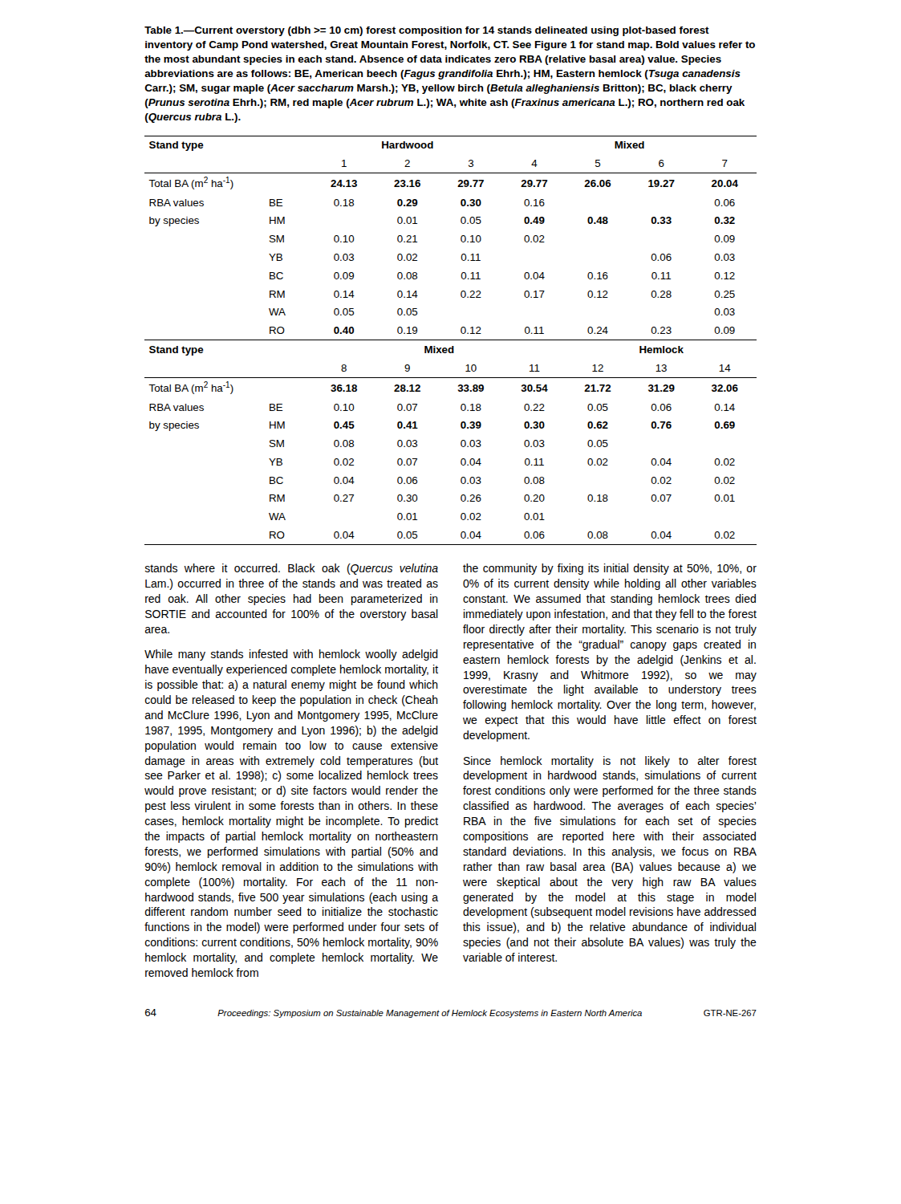Table 1.—Current overstory (dbh >= 10 cm) forest composition for 14 stands delineated using plot-based forest inventory of Camp Pond watershed, Great Mountain Forest, Norfolk, CT. See Figure 1 for stand map. Bold values refer to the most abundant species in each stand. Absence of data indicates zero RBA (relative basal area) value. Species abbreviations are as follows: BE, American beech (Fagus grandifolia Ehrh.); HM, Eastern hemlock (Tsuga canadensis Carr.); SM, sugar maple (Acer saccharum Marsh.); YB, yellow birch (Betula alleghaniensis Britton); BC, black cherry (Prunus serotina Ehrh.); RM, red maple (Acer rubrum L.); WA, white ash (Fraxinus americana L.); RO, northern red oak (Quercus rubra L.).
| Stand type | Hardwood | Mixed |
| --- | --- | --- |
| | 1 | 2 | 3 | 4 | 5 | 6 | 7 |
| Total BA (m 2 ha -1 ) | 24.13 | 23.16 | 29.77 | 29.77 | 26.06 | 19.27 | 20.04 |
| RBA values | BE | 0.18 | 0.29 | 0.30 | 0.16 | | | 0.06 |
| by species | HM | | 0.01 | 0.05 | 0.49 | 0.48 | 0.33 | 0.32 |
| | SM | 0.10 | 0.21 | 0.10 | 0.02 | | | 0.09 |
| | YB | 0.03 | 0.02 | 0.11 | | | 0.06 | 0.03 |
| | BC | 0.09 | 0.08 | 0.11 | 0.04 | 0.16 | 0.11 | 0.12 |
| | RM | 0.14 | 0.14 | 0.22 | 0.17 | 0.12 | 0.28 | 0.25 |
| | WA | 0.05 | 0.05 | | | | | 0.03 |
| | RO | 0.40 | 0.19 | 0.12 | 0.11 | 0.24 | 0.23 | 0.09 |
| Stand type | Mixed | Hemlock |
| | 8 | 9 | 10 | 11 | 12 | 13 | 14 |
| Total BA (m 2 ha -1 ) | 36.18 | 28.12 | 33.89 | 30.54 | 21.72 | 31.29 | 32.06 |
| RBA values | BE | 0.10 | 0.07 | 0.18 | 0.22 | 0.05 | 0.06 | 0.14 |
| by species | HM | 0.45 | 0.41 | 0.39 | 0.30 | 0.62 | 0.76 | 0.69 |
| | SM | 0.08 | 0.03 | 0.03 | 0.03 | 0.05 | | |
| | YB | 0.02 | 0.07 | 0.04 | 0.11 | 0.02 | 0.04 | 0.02 |
| | BC | 0.04 | 0.06 | 0.03 | 0.08 | | 0.02 | 0.02 |
| | RM | 0.27 | 0.30 | 0.26 | 0.20 | 0.18 | 0.07 | 0.01 |
| | WA | | 0.01 | 0.02 | 0.01 | | | |
| | RO | 0.04 | 0.05 | 0.04 | 0.06 | 0.08 | 0.04 | 0.02 |
stands where it occurred. Black oak (Quercus velutina Lam.) occurred in three of the stands and was treated as red oak. All other species had been parameterized in SORTIE and accounted for 100% of the overstory basal area.
While many stands infested with hemlock woolly adelgid have eventually experienced complete hemlock mortality, it is possible that: a) a natural enemy might be found which could be released to keep the population in check (Cheah and McClure 1996, Lyon and Montgomery 1995, McClure 1987, 1995, Montgomery and Lyon 1996); b) the adelgid population would remain too low to cause extensive damage in areas with extremely cold temperatures (but see Parker et al. 1998); c) some localized hemlock trees would prove resistant; or d) site factors would render the pest less virulent in some forests than in others. In these cases, hemlock mortality might be incomplete. To predict the impacts of partial hemlock mortality on northeastern forests, we performed simulations with partial (50% and 90%) hemlock removal in addition to the simulations with complete (100%) mortality. For each of the 11 non-hardwood stands, five 500 year simulations (each using a different random number seed to initialize the stochastic functions in the model) were performed under four sets of conditions: current conditions, 50% hemlock mortality, 90% hemlock mortality, and complete hemlock mortality. We removed hemlock from
the community by fixing its initial density at 50%, 10%, or 0% of its current density while holding all other variables constant. We assumed that standing hemlock trees died immediately upon infestation, and that they fell to the forest floor directly after their mortality. This scenario is not truly representative of the “gradual” canopy gaps created in eastern hemlock forests by the adelgid (Jenkins et al. 1999, Krasny and Whitmore 1992), so we may overestimate the light available to understory trees following hemlock mortality. Over the long term, however, we expect that this would have little effect on forest development.
Since hemlock mortality is not likely to alter forest development in hardwood stands, simulations of current forest conditions only were performed for the three stands classified as hardwood. The averages of each species’ RBA in the five simulations for each set of species compositions are reported here with their associated standard deviations. In this analysis, we focus on RBA rather than raw basal area (BA) values because a) we were skeptical about the very high raw BA values generated by the model at this stage in model development (subsequent model revisions have addressed this issue), and b) the relative abundance of individual species (and not their absolute BA values) was truly the variable of interest.
64 Proceedings: Symposium on Sustainable Management of Hemlock Ecosystems in Eastern North America GTR-NE-267